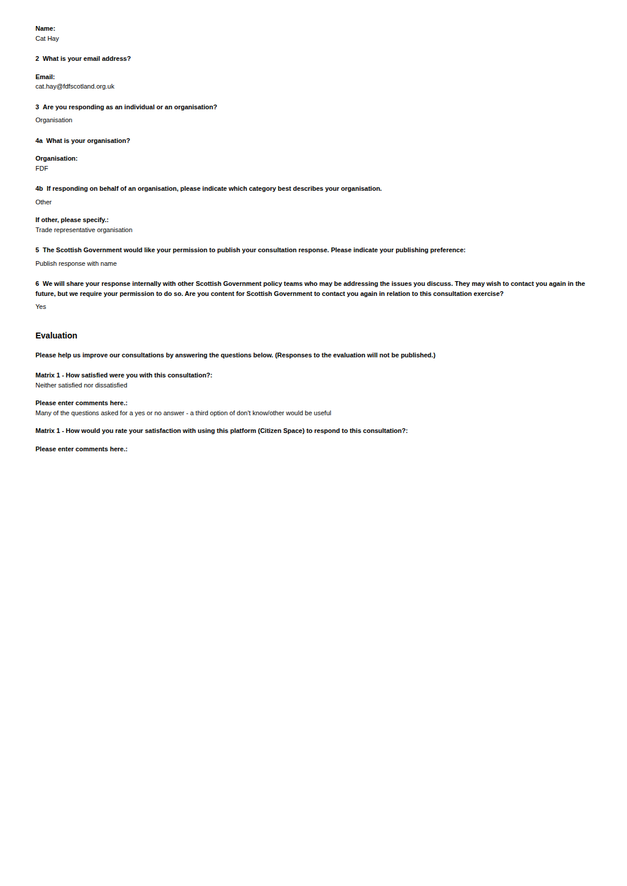Name:
Cat Hay
2 What is your email address?
Email:
cat.hay@fdfscotland.org.uk
3 Are you responding as an individual or an organisation?
Organisation
4a What is your organisation?
Organisation:
FDF
4b If responding on behalf of an organisation, please indicate which category best describes your organisation.
Other
If other, please specify.:
Trade representative organisation
5 The Scottish Government would like your permission to publish your consultation response. Please indicate your publishing preference:
Publish response with name
6 We will share your response internally with other Scottish Government policy teams who may be addressing the issues you discuss. They may wish to contact you again in the future, but we require your permission to do so. Are you content for Scottish Government to contact you again in relation to this consultation exercise?
Yes
Evaluation
Please help us improve our consultations by answering the questions below. (Responses to the evaluation will not be published.)
Matrix 1 - How satisfied were you with this consultation?:
Neither satisfied nor dissatisfied
Please enter comments here.:
Many of the questions asked for a yes or no answer - a third option of don't know/other would be useful
Matrix 1 - How would you rate your satisfaction with using this platform (Citizen Space) to respond to this consultation?:
Please enter comments here.: